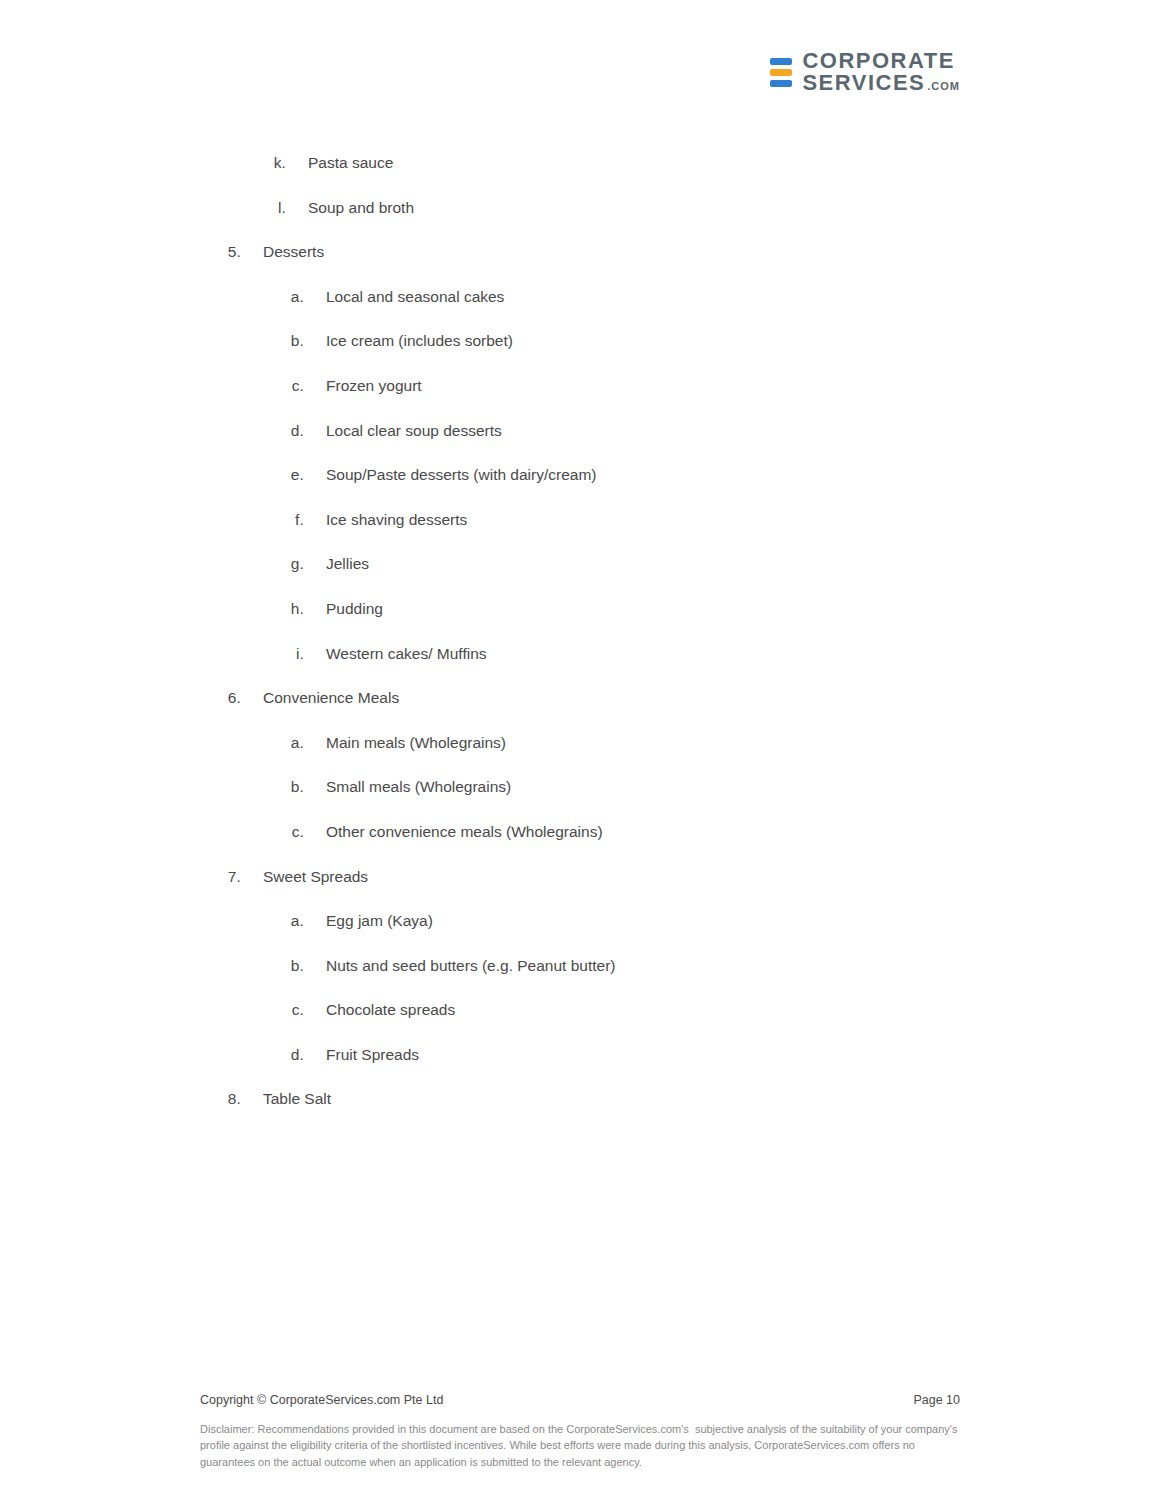CORPORATE
SERVICES.COM
Pasta sauce
Soup and broth
Desserts
Local and seasonal cakes
Ice cream (includes sorbet)
Frozen yogurt
Local clear soup desserts
Soup/Paste desserts (with dairy/cream)
Ice shaving desserts
Jellies
Pudding
Western cakes/ Muffins
Convenience Meals
Main meals (Wholegrains)
Small meals (Wholegrains)
Other convenience meals (Wholegrains)
Sweet Spreads
Egg jam (Kaya)
Nuts and seed butters (e.g. Peanut butter)
Chocolate spreads
Fruit Spreads
Table Salt
Copyright © CorporateServices.com Pte Ltd
Page 10
Disclaimer: Recommendations provided in this document are based on the CorporateServices.com's subjective analysis of the suitability of your company's profile against the eligibility criteria of the shortlisted incentives. While best efforts were made during this analysis, CorporateServices.com offers no guarantees on the actual outcome when an application is submitted to the relevant agency.